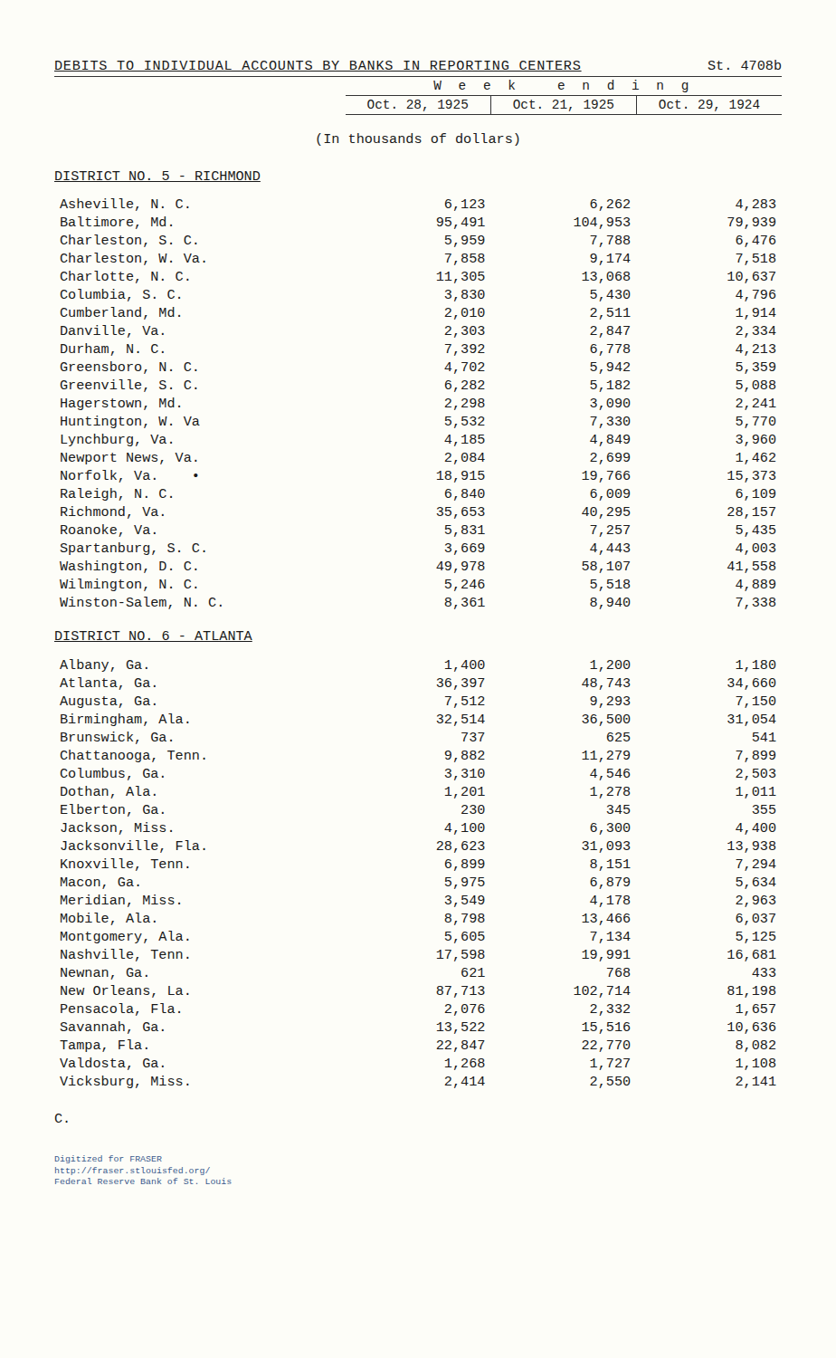DEBITS TO INDIVIDUAL ACCOUNTS BY BANKS IN REPORTING CENTERS St. 4708b
| | W e e k e n d i n g |
| | Oct. 28, 1925 | Oct. 21, 1925 | Oct. 29, 1924 |
(In thousands of dollars)
DISTRICT NO. 5 - RICHMOND
| Asheville, N. C. | 6,123 | 6,262 | 4,283 |
| Baltimore, Md. | 95,491 | 104,953 | 79,939 |
| Charleston, S. C. | 5,959 | 7,788 | 6,476 |
| Charleston, W. Va. | 7,858 | 9,174 | 7,518 |
| Charlotte, N. C. | 11,305 | 13,068 | 10,637 |
| Columbia, S. C. | 3,830 | 5,430 | 4,796 |
| Cumberland, Md. | 2,010 | 2,511 | 1,914 |
| Danville, Va. | 2,303 | 2,847 | 2,334 |
| Durham, N. C. | 7,392 | 6,778 | 4,213 |
| Greensboro, N. C. | 4,702 | 5,942 | 5,359 |
| Greenville, S. C. | 6,282 | 5,182 | 5,088 |
| Hagerstown, Md. | 2,298 | 3,090 | 2,241 |
| Huntington, W. Va | 5,532 | 7,330 | 5,770 |
| Lynchburg, Va. | 4,185 | 4,849 | 3,960 |
| Newport News, Va. | 2,084 | 2,699 | 1,462 |
| Norfolk, Va. • | 18,915 | 19,766 | 15,373 |
| Raleigh, N. C. | 6,840 | 6,009 | 6,109 |
| Richmond, Va. | 35,653 | 40,295 | 28,157 |
| Roanoke, Va. | 5,831 | 7,257 | 5,435 |
| Spartanburg, S. C. | 3,669 | 4,443 | 4,003 |
| Washington, D. C. | 49,978 | 58,107 | 41,558 |
| Wilmington, N. C. | 5,246 | 5,518 | 4,889 |
| Winston-Salem, N. C. | 8,361 | 8,940 | 7,338 |
DISTRICT NO. 6 - ATLANTA
| Albany, Ga. | 1,400 | 1,200 | 1,180 |
| Atlanta, Ga. | 36,397 | 48,743 | 34,660 |
| Augusta, Ga. | 7,512 | 9,293 | 7,150 |
| Birmingham, Ala. | 32,514 | 36,500 | 31,054 |
| Brunswick, Ga. | 737 | 625 | 541 |
| Chattanooga, Tenn. | 9,882 | 11,279 | 7,899 |
| Columbus, Ga. | 3,310 | 4,546 | 2,503 |
| Dothan, Ala. | 1,201 | 1,278 | 1,011 |
| Elberton, Ga. | 230 | 345 | 355 |
| Jackson, Miss. | 4,100 | 6,300 | 4,400 |
| Jacksonville, Fla. | 28,623 | 31,093 | 13,938 |
| Knoxville, Tenn. | 6,899 | 8,151 | 7,294 |
| Macon, Ga. | 5,975 | 6,879 | 5,634 |
| Meridian, Miss. | 3,549 | 4,178 | 2,963 |
| Mobile, Ala. | 8,798 | 13,466 | 6,037 |
| Montgomery, Ala. | 5,605 | 7,134 | 5,125 |
| Nashville, Tenn. | 17,598 | 19,991 | 16,681 |
| Newnan, Ga. | 621 | 768 | 433 |
| New Orleans, La. | 87,713 | 102,714 | 81,198 |
| Pensacola, Fla. | 2,076 | 2,332 | 1,657 |
| Savannah, Ga. | 13,522 | 15,516 | 10,636 |
| Tampa, Fla. | 22,847 | 22,770 | 8,082 |
| Valdosta, Ga. | 1,268 | 1,727 | 1,108 |
| Vicksburg, Miss. | 2,414 | 2,550 | 2,141 |
C.
Digitized for FRASER
http://fraser.stlouisfed.org/
Federal Reserve Bank of St. Louis